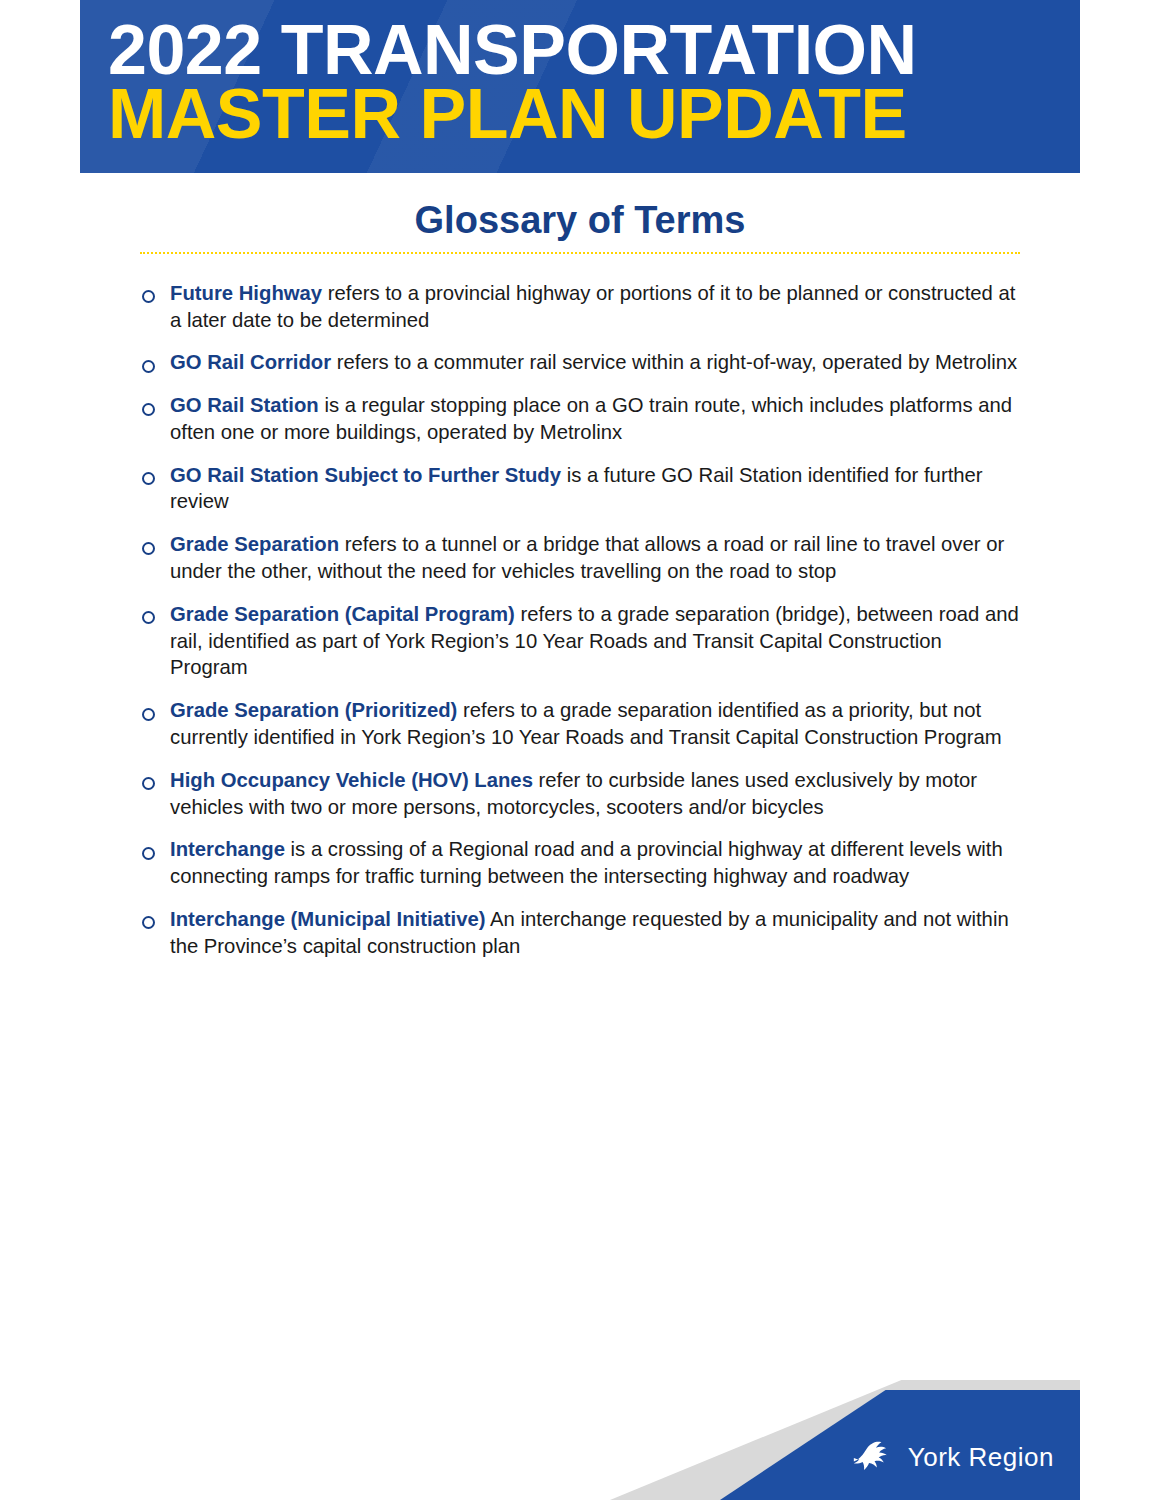2022 Transportation Master Plan Update
Glossary of Terms
Future Highway refers to a provincial highway or portions of it to be planned or constructed at a later date to be determined
GO Rail Corridor refers to a commuter rail service within a right-of-way, operated by Metrolinx
GO Rail Station is a regular stopping place on a GO train route, which includes platforms and often one or more buildings, operated by Metrolinx
GO Rail Station Subject to Further Study is a future GO Rail Station identified for further review
Grade Separation refers to a tunnel or a bridge that allows a road or rail line to travel over or under the other, without the need for vehicles travelling on the road to stop
Grade Separation (Capital Program) refers to a grade separation (bridge), between road and rail, identified as part of York Region’s 10 Year Roads and Transit Capital Construction Program
Grade Separation (Prioritized) refers to a grade separation identified as a priority, but not currently identified in York Region’s 10 Year Roads and Transit Capital Construction Program
High Occupancy Vehicle (HOV) Lanes refer to curbside lanes used exclusively by motor vehicles with two or more persons, motorcycles, scooters and/or bicycles
Interchange is a crossing of a Regional road and a provincial highway at different levels with connecting ramps for traffic turning between the intersecting highway and roadway
Interchange (Municipal Initiative) An interchange requested by a municipality and not within the Province’s capital construction plan
York Region